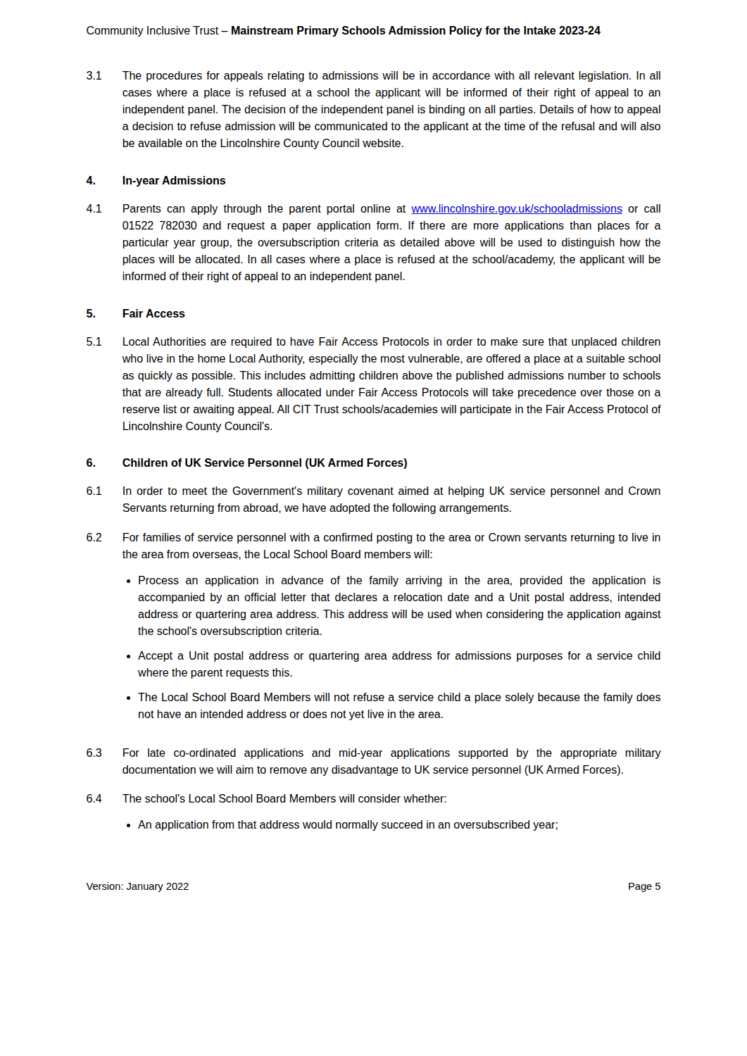Community Inclusive Trust – Mainstream Primary Schools Admission Policy for the Intake 2023-24
3.1
The procedures for appeals relating to admissions will be in accordance with all relevant legislation. In all cases where a place is refused at a school the applicant will be informed of their right of appeal to an independent panel. The decision of the independent panel is binding on all parties. Details of how to appeal a decision to refuse admission will be communicated to the applicant at the time of the refusal and will also be available on the Lincolnshire County Council website.
4.
In-year Admissions
4.1
Parents can apply through the parent portal online at www.lincolnshire.gov.uk/schooladmissions or call 01522 782030 and request a paper application form. If there are more applications than places for a particular year group, the oversubscription criteria as detailed above will be used to distinguish how the places will be allocated. In all cases where a place is refused at the school/academy, the applicant will be informed of their right of appeal to an independent panel.
5.
Fair Access
5.1
Local Authorities are required to have Fair Access Protocols in order to make sure that unplaced children who live in the home Local Authority, especially the most vulnerable, are offered a place at a suitable school as quickly as possible. This includes admitting children above the published admissions number to schools that are already full. Students allocated under Fair Access Protocols will take precedence over those on a reserve list or awaiting appeal. All CIT Trust schools/academies will participate in the Fair Access Protocol of Lincolnshire County Council's.
6.
Children of UK Service Personnel (UK Armed Forces)
6.1
In order to meet the Government's military covenant aimed at helping UK service personnel and Crown Servants returning from abroad, we have adopted the following arrangements.
6.2
For families of service personnel with a confirmed posting to the area or Crown servants returning to live in the area from overseas, the Local School Board members will:
Process an application in advance of the family arriving in the area, provided the application is accompanied by an official letter that declares a relocation date and a Unit postal address, intended address or quartering area address. This address will be used when considering the application against the school's oversubscription criteria.
Accept a Unit postal address or quartering area address for admissions purposes for a service child where the parent requests this.
The Local School Board Members will not refuse a service child a place solely because the family does not have an intended address or does not yet live in the area.
6.3
For late co-ordinated applications and mid-year applications supported by the appropriate military documentation we will aim to remove any disadvantage to UK service personnel (UK Armed Forces).
6.4
The school's Local School Board Members will consider whether:
An application from that address would normally succeed in an oversubscribed year;
Version: January 2022 Page 5